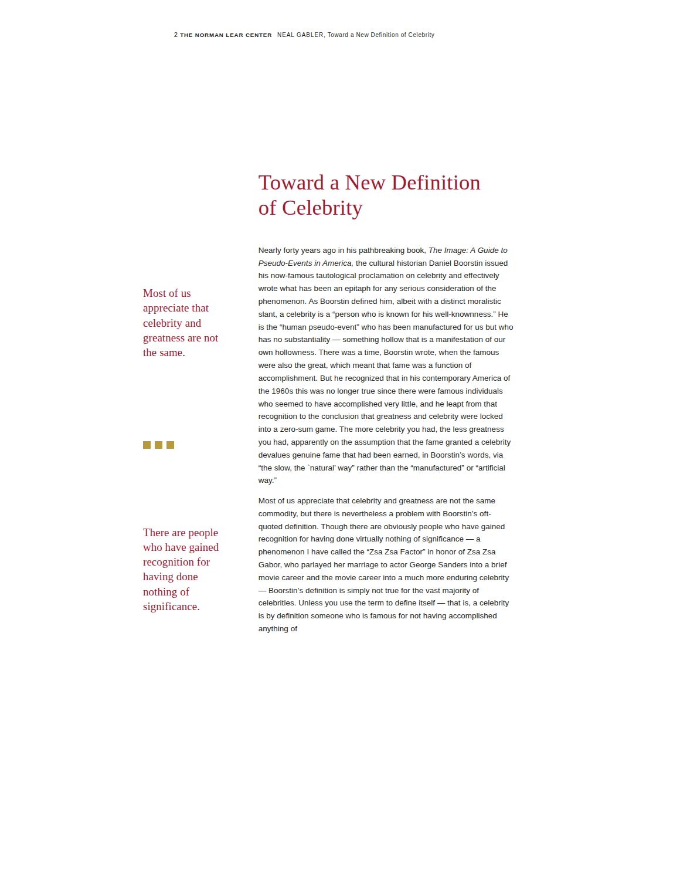2 The Norman Lear Center Neal Gabler, Toward a New Definition of Celebrity
Most of us appreciate that celebrity and greatness are not the same.
There are people who have gained recognition for having done nothing of significance.
Toward a New Definition
of Celebrity
Nearly forty years ago in his pathbreaking book, The Image: A Guide to Pseudo-Events in America, the cultural historian Daniel Boorstin issued his now-famous tautological proclamation on celebrity and effectively wrote what has been an epitaph for any serious consideration of the phenomenon. As Boorstin defined him, albeit with a distinct moralistic slant, a celebrity is a “person who is known for his well-knownness.” He is the “human pseudo-event” who has been manufactured for us but who has no substantiality — something hollow that is a manifestation of our own hollowness. There was a time, Boorstin wrote, when the famous were also the great, which meant that fame was a function of accomplishment. But he recognized that in his contemporary America of the 1960s this was no longer true since there were famous individuals who seemed to have accomplished very little, and he leapt from that recognition to the conclusion that greatness and celebrity were locked into a zero-sum game. The more celebrity you had, the less greatness you had, apparently on the assumption that the fame granted a celebrity devalues genuine fame that had been earned, in Boorstin’s words, via “the slow, the `natural’ way” rather than the “manufactured” or “artificial way.”
Most of us appreciate that celebrity and greatness are not the same commodity, but there is nevertheless a problem with Boorstin’s oft-quoted definition. Though there are obviously people who have gained recognition for having done virtually nothing of significance — a phenomenon I have called the “Zsa Zsa Factor” in honor of Zsa Zsa Gabor, who parlayed her marriage to actor George Sanders into a brief movie career and the movie career into a much more enduring celebrity — Boorstin’s definition is simply not true for the vast majority of celebrities. Unless you use the term to define itself — that is, a celebrity is by definition someone who is famous for not having accomplished anything of